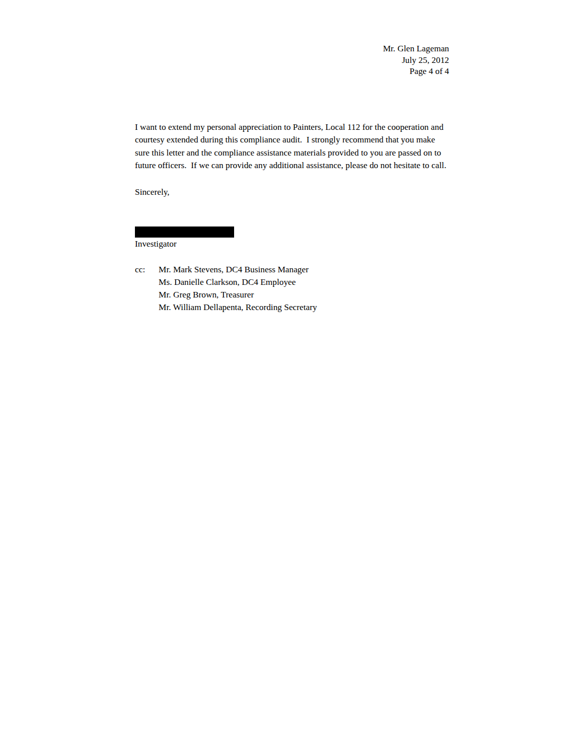Mr. Glen Lageman
July 25, 2012
Page 4 of 4
I want to extend my personal appreciation to Painters, Local 112 for the cooperation and courtesy extended during this compliance audit. I strongly recommend that you make sure this letter and the compliance assistance materials provided to you are passed on to future officers. If we can provide any additional assistance, please do not hesitate to call.
Sincerely,
Investigator
cc:
Mr. Mark Stevens, DC4 Business Manager
Ms. Danielle Clarkson, DC4 Employee
Mr. Greg Brown, Treasurer
Mr. William Dellapenta, Recording Secretary